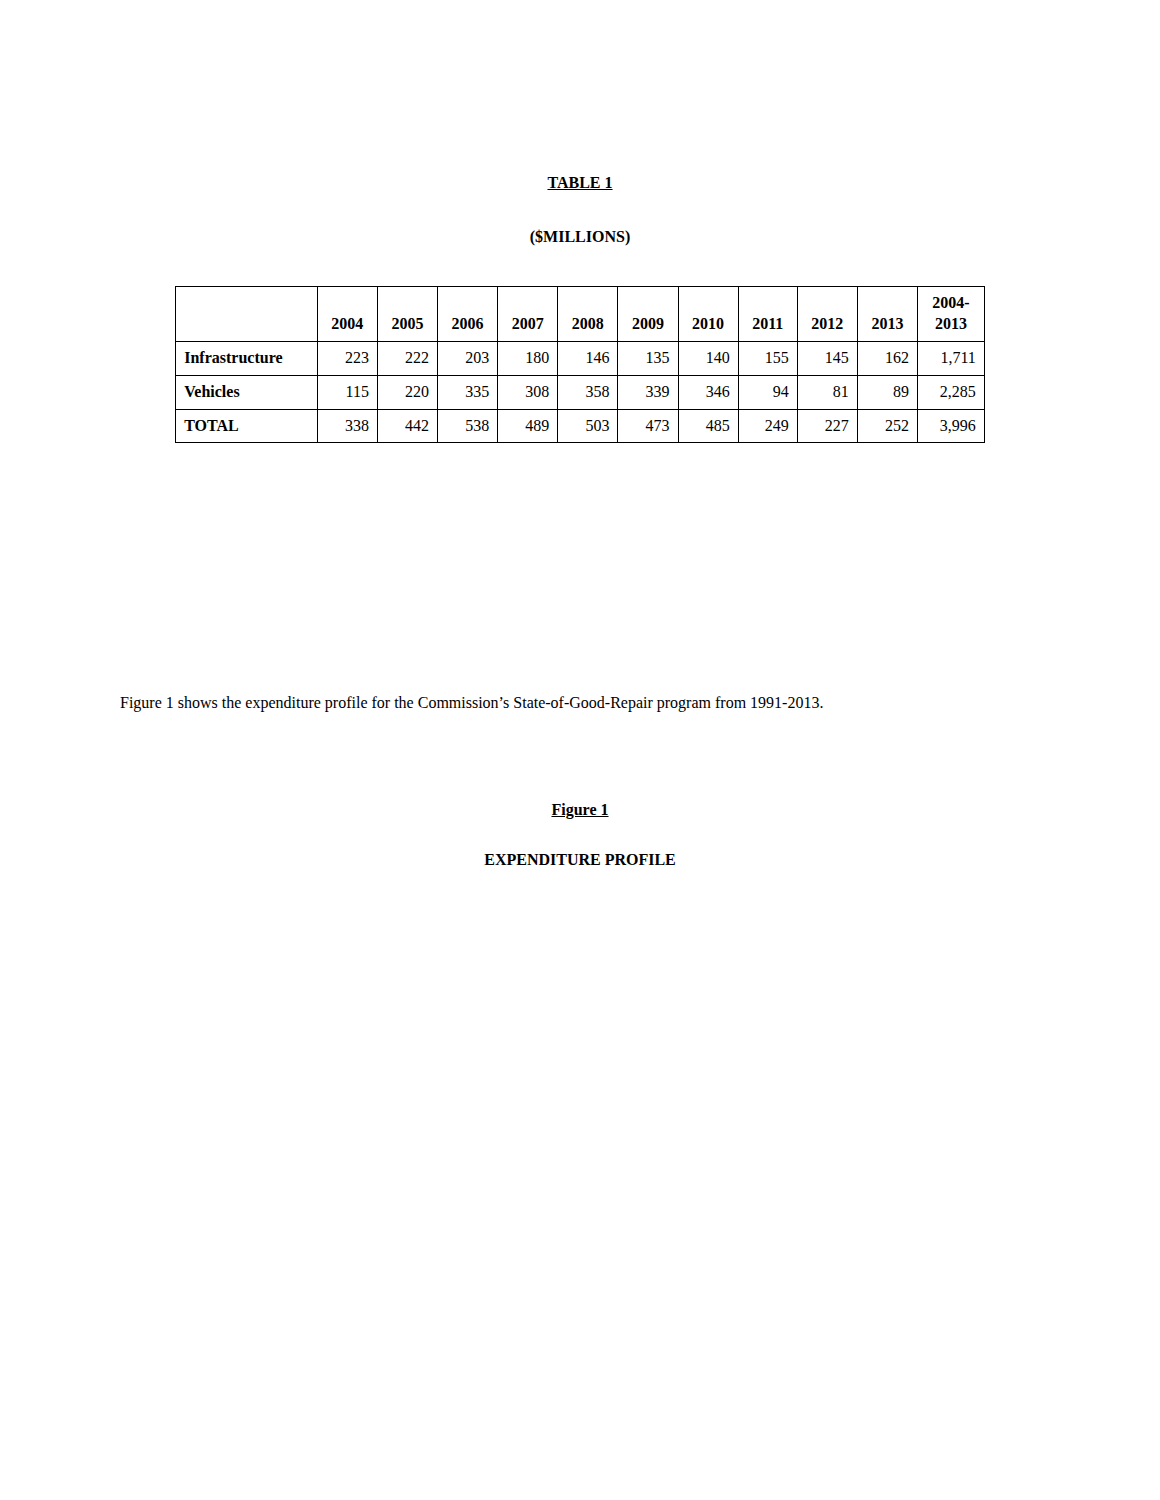TABLE 1
($MILLIONS)
| | 2004 | 2005 | 2006 | 2007 | 2008 | 2009 | 2010 | 2011 | 2012 | 2013 | 2004- 2013 |
| --- | --- | --- | --- | --- | --- | --- | --- | --- | --- | --- | --- |
| Infrastructure | 223 | 222 | 203 | 180 | 146 | 135 | 140 | 155 | 145 | 162 | 1,711 |
| Vehicles | 115 | 220 | 335 | 308 | 358 | 339 | 346 | 94 | 81 | 89 | 2,285 |
| TOTAL | 338 | 442 | 538 | 489 | 503 | 473 | 485 | 249 | 227 | 252 | 3,996 |
Figure 1 shows the expenditure profile for the Commission’s State-of-Good-Repair program from 1991-2013.
Figure 1
EXPENDITURE PROFILE